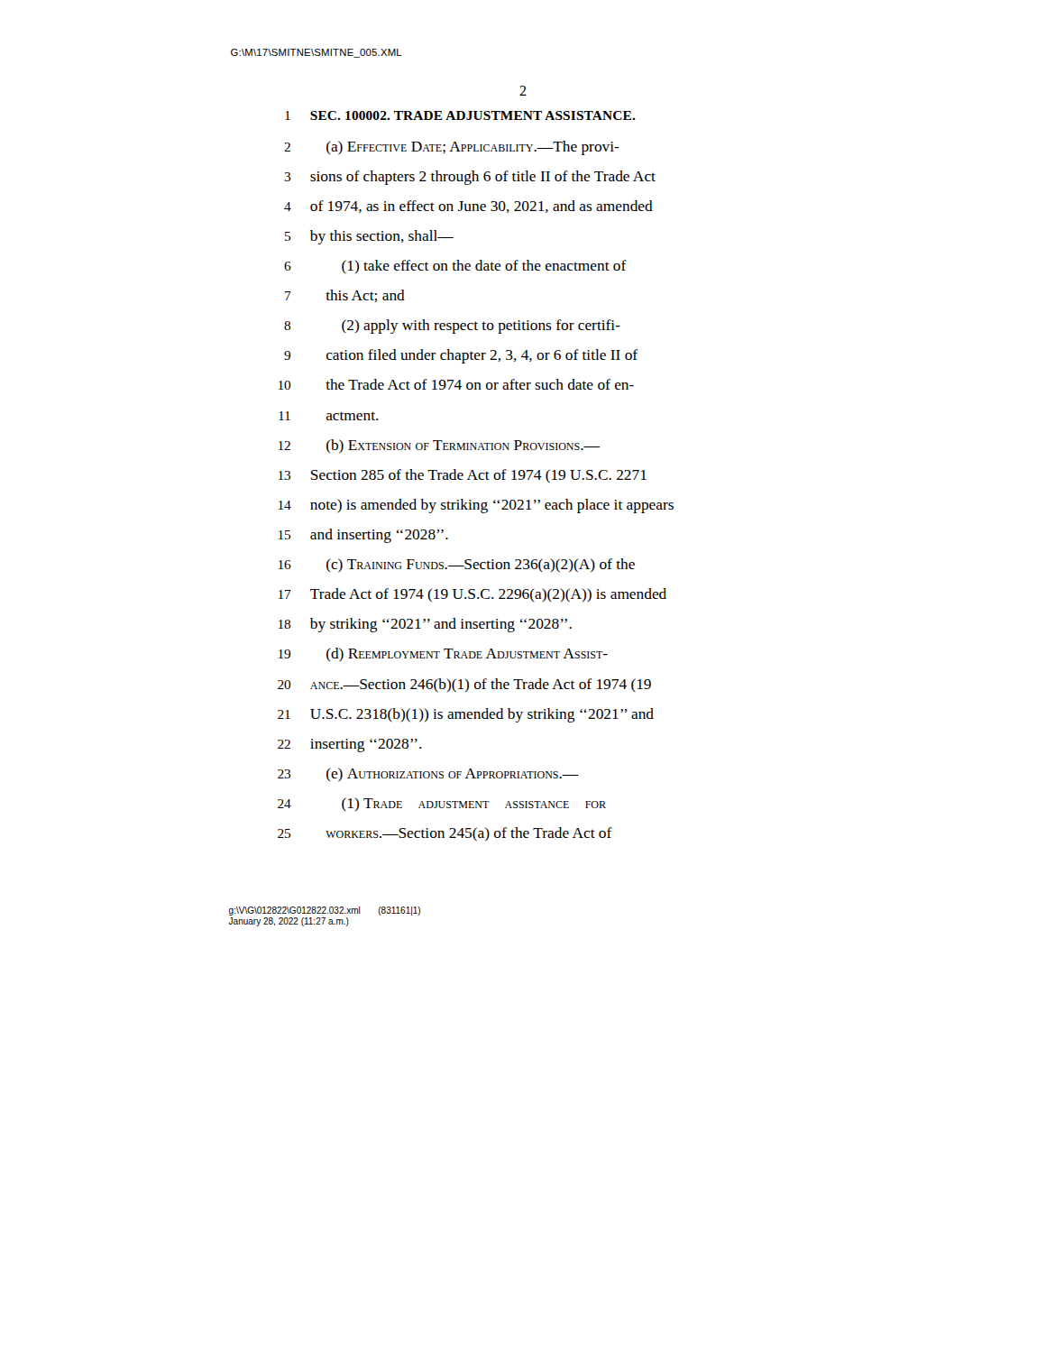G:\M\17\SMITNE\SMITNE_005.XML
2
1
SEC. 100002. TRADE ADJUSTMENT ASSISTANCE.
2
(a) Effective Date; Applicability.—The provi-
3
sions of chapters 2 through 6 of title II of the Trade Act
4
of 1974, as in effect on June 30, 2021, and as amended
5
by this section, shall—
6
(1) take effect on the date of the enactment of
7
this Act; and
8
(2) apply with respect to petitions for certifi-
9
cation filed under chapter 2, 3, 4, or 6 of title II of
10
the Trade Act of 1974 on or after such date of en-
11
actment.
12
(b) Extension of Termination Provisions.—
13
Section 285 of the Trade Act of 1974 (19 U.S.C. 2271
14
note) is amended by striking ‘‘2021’’ each place it appears
15
and inserting ‘‘2028’’.
16
(c) Training Funds.—Section 236(a)(2)(A) of the
17
Trade Act of 1974 (19 U.S.C. 2296(a)(2)(A)) is amended
18
by striking ‘‘2021’’ and inserting ‘‘2028’’.
19
(d) Reemployment Trade Adjustment Assist-
20
ance.—Section 246(b)(1) of the Trade Act of 1974 (19
21
U.S.C. 2318(b)(1)) is amended by striking ‘‘2021’’ and
22
inserting ‘‘2028’’.
23
(e) Authorizations of Appropriations.—
24
(1) Trade adjustment assistance for
25
workers.—Section 245(a) of the Trade Act of
g:\V\G\012822\G012822.032.xml (831161|1)
January 28, 2022 (11:27 a.m.)